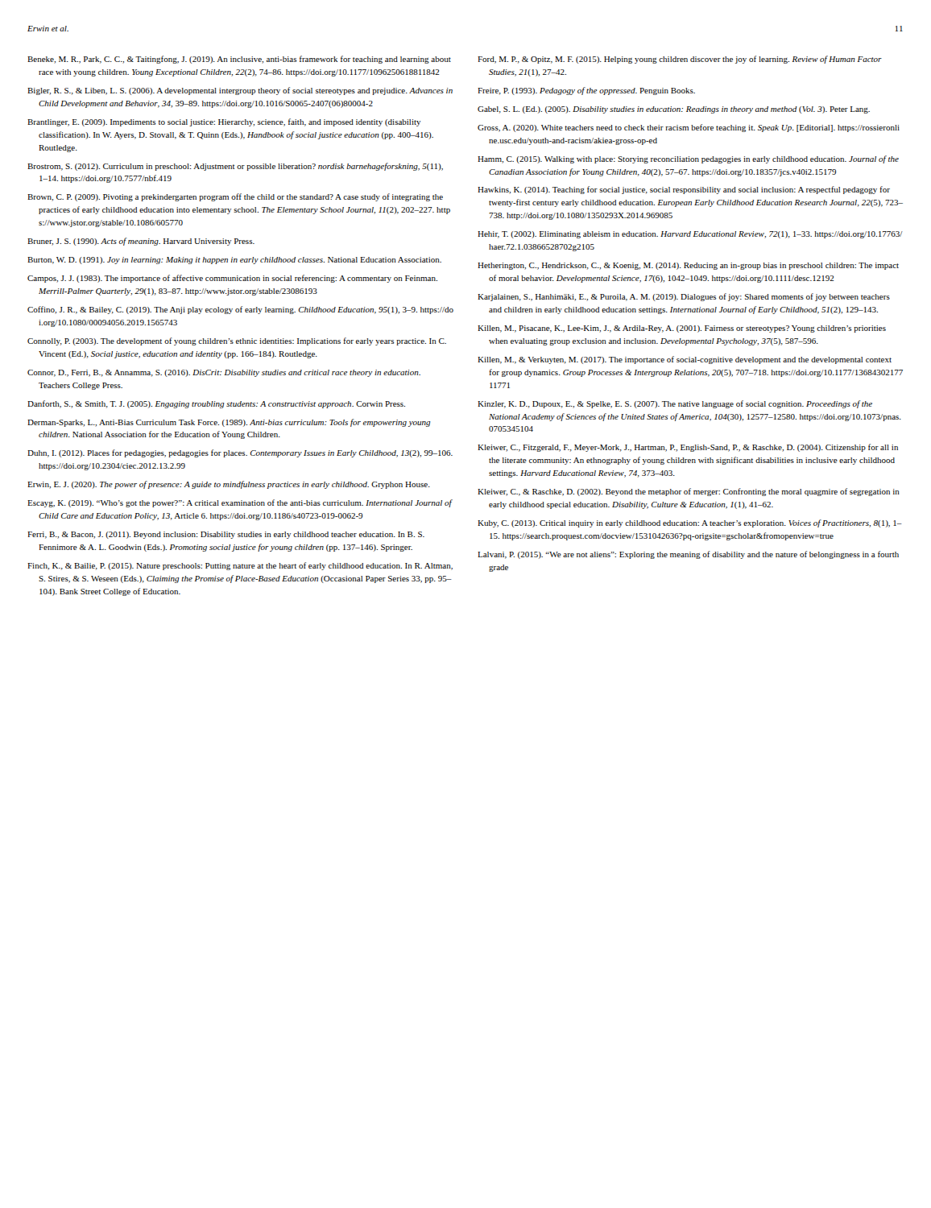Erwin et al. 11
Beneke, M. R., Park, C. C., & Taitingfong, J. (2019). An inclusive, anti-bias framework for teaching and learning about race with young children. Young Exceptional Children, 22(2), 74–86. https://doi.org/10.1177/1096250618811842
Bigler, R. S., & Liben, L. S. (2006). A developmental intergroup theory of social stereotypes and prejudice. Advances in Child Development and Behavior, 34, 39–89. https://doi.org/10.1016/S0065-2407(06)80004-2
Brantlinger, E. (2009). Impediments to social justice: Hierarchy, science, faith, and imposed identity (disability classification). In W. Ayers, D. Stovall, & T. Quinn (Eds.), Handbook of social justice education (pp. 400–416). Routledge.
Brostrom, S. (2012). Curriculum in preschool: Adjustment or possible liberation? nordisk barnehageforskning, 5(11), 1–14. https://doi.org/10.7577/nbf.419
Brown, C. P. (2009). Pivoting a prekindergarten program off the child or the standard? A case study of integrating the practices of early childhood education into elementary school. The Elementary School Journal, 11(2), 202–227. https://www.jstor.org/stable/10.1086/605770
Bruner, J. S. (1990). Acts of meaning. Harvard University Press.
Burton, W. D. (1991). Joy in learning: Making it happen in early childhood classes. National Education Association.
Campos, J. J. (1983). The importance of affective communication in social referencing: A commentary on Feinman. Merrill-Palmer Quarterly, 29(1), 83–87. http://www.jstor.org/stable/23086193
Coffino, J. R., & Bailey, C. (2019). The Anji play ecology of early learning. Childhood Education, 95(1), 3–9. https://doi.org/10.1080/00094056.2019.1565743
Connolly, P. (2003). The development of young children’s ethnic identities: Implications for early years practice. In C. Vincent (Ed.), Social justice, education and identity (pp. 166–184). Routledge.
Connor, D., Ferri, B., & Annamma, S. (2016). DisCrit: Disability studies and critical race theory in education. Teachers College Press.
Danforth, S., & Smith, T. J. (2005). Engaging troubling students: A constructivist approach. Corwin Press.
Derman-Sparks, L., Anti-Bias Curriculum Task Force. (1989). Anti-bias curriculum: Tools for empowering young children. National Association for the Education of Young Children.
Duhn, I. (2012). Places for pedagogies, pedagogies for places. Contemporary Issues in Early Childhood, 13(2), 99–106. https://doi.org/10.2304/ciec.2012.13.2.99
Erwin, E. J. (2020). The power of presence: A guide to mindfulness practices in early childhood. Gryphon House.
Escayg, K. (2019). “Who’s got the power?”: A critical examination of the anti-bias curriculum. International Journal of Child Care and Education Policy, 13, Article 6. https://doi.org/10.1186/s40723-019-0062-9
Ferri, B., & Bacon, J. (2011). Beyond inclusion: Disability studies in early childhood teacher education. In B. S. Fennimore & A. L. Goodwin (Eds.). Promoting social justice for young children (pp. 137–146). Springer.
Finch, K., & Bailie, P. (2015). Nature preschools: Putting nature at the heart of early childhood education. In R. Altman, S. Stires, & S. Weseen (Eds.), Claiming the Promise of Place-Based Education (Occasional Paper Series 33, pp. 95–104). Bank Street College of Education.
Ford, M. P., & Opitz, M. F. (2015). Helping young children discover the joy of learning. Review of Human Factor Studies, 21(1), 27–42.
Freire, P. (1993). Pedagogy of the oppressed. Penguin Books.
Gabel, S. L. (Ed.). (2005). Disability studies in education: Readings in theory and method (Vol. 3). Peter Lang.
Gross, A. (2020). White teachers need to check their racism before teaching it. Speak Up. [Editorial]. https://rossieronline.usc.edu/youth-and-racism/akiea-gross-op-ed
Hamm, C. (2015). Walking with place: Storying reconciliation pedagogies in early childhood education. Journal of the Canadian Association for Young Children, 40(2), 57–67. https://doi.org/10.18357/jcs.v40i2.15179
Hawkins, K. (2014). Teaching for social justice, social responsibility and social inclusion: A respectful pedagogy for twenty-first century early childhood education. European Early Childhood Education Research Journal, 22(5), 723–738. http://doi.org/10.1080/1350293X.2014.969085
Hehir, T. (2002). Eliminating ableism in education. Harvard Educational Review, 72(1), 1–33. https://doi.org/10.17763/haer.72.1.03866528702g2105
Hetherington, C., Hendrickson, C., & Koenig, M. (2014). Reducing an in-group bias in preschool children: The impact of moral behavior. Developmental Science, 17(6), 1042–1049. https://doi.org/10.1111/desc.12192
Karjalainen, S., Hanhimäki, E., & Puroila, A. M. (2019). Dialogues of joy: Shared moments of joy between teachers and children in early childhood education settings. International Journal of Early Childhood, 51(2), 129–143.
Killen, M., Pisacane, K., Lee-Kim, J., & Ardila-Rey, A. (2001). Fairness or stereotypes? Young children’s priorities when evaluating group exclusion and inclusion. Developmental Psychology, 37(5), 587–596.
Killen, M., & Verkuyten, M. (2017). The importance of social-cognitive development and the developmental context for group dynamics. Group Processes & Intergroup Relations, 20(5), 707–718. https://doi.org/10.1177/1368430217711771
Kinzler, K. D., Dupoux, E., & Spelke, E. S. (2007). The native language of social cognition. Proceedings of the National Academy of Sciences of the United States of America, 104(30), 12577–12580. https://doi.org/10.1073/pnas.0705345104
Kleiwer, C., Fitzgerald, F., Meyer-Mork, J., Hartman, P., English-Sand, P., & Raschke, D. (2004). Citizenship for all in the literate community: An ethnography of young children with significant disabilities in inclusive early childhood settings. Harvard Educational Review, 74, 373–403.
Kleiwer, C., & Raschke, D. (2002). Beyond the metaphor of merger: Confronting the moral quagmire of segregation in early childhood special education. Disability, Culture & Education, 1(1), 41–62.
Kuby, C. (2013). Critical inquiry in early childhood education: A teacher’s exploration. Voices of Practitioners, 8(1), 1–15. https://search.proquest.com/docview/1531042636?pq-origsite=gscholar&fromopenview=true
Lalvani, P. (2015). “We are not aliens”: Exploring the meaning of disability and the nature of belongingness in a fourth grade